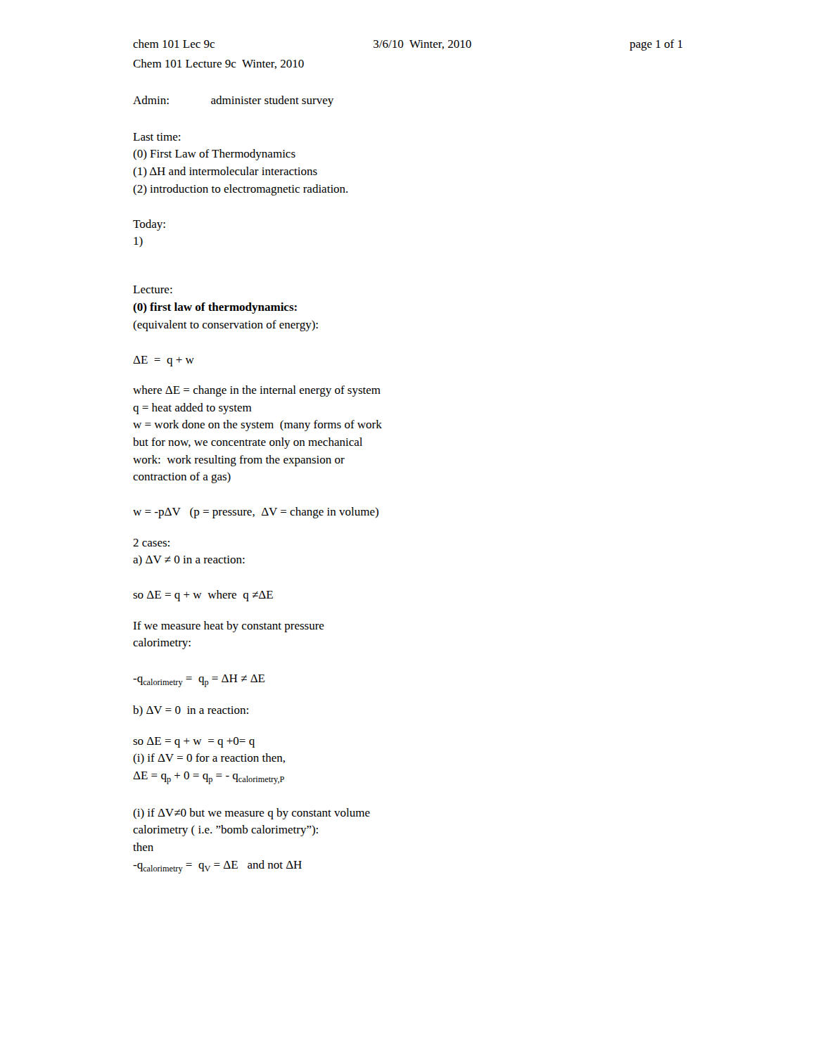chem 101 Lec 9c
3/6/10 Winter, 2010
page 1 of 1
Chem 101 Lecture 9c Winter, 2010
Admin: administer student survey
Last time:
(0) First Law of Thermodynamics
(1) ΔH and intermolecular interactions
(2) introduction to electromagnetic radiation.
Today:
1)
Lecture:
(0) first law of thermodynamics:
(equivalent to conservation of energy):
ΔE = q + w
where ΔE = change in the internal energy of system
q = heat added to system
w = work done on the system (many forms of work
but for now, we concentrate only on mechanical
work: work resulting from the expansion or
contraction of a gas)
w = -pΔV (p = pressure, ΔV = change in volume)
2 cases:
a) ΔV ≠ 0 in a reaction:
so ΔE = q + w where q ≠ΔE
If we measure heat by constant pressure
calorimetry:
-qcalorimetry = qp = ΔH ≠ ΔE
b) ΔV = 0 in a reaction:
so ΔE = q + w = q +0= q
(i) if ΔV = 0 for a reaction then,
ΔE = qp + 0 = qp = - qcalorimetry,P
(i) if ΔV≠0 but we measure q by constant volume
calorimetry ( i.e. ”bomb calorimetry”):
then
-qcalorimetry = qV = ΔE and not ΔH